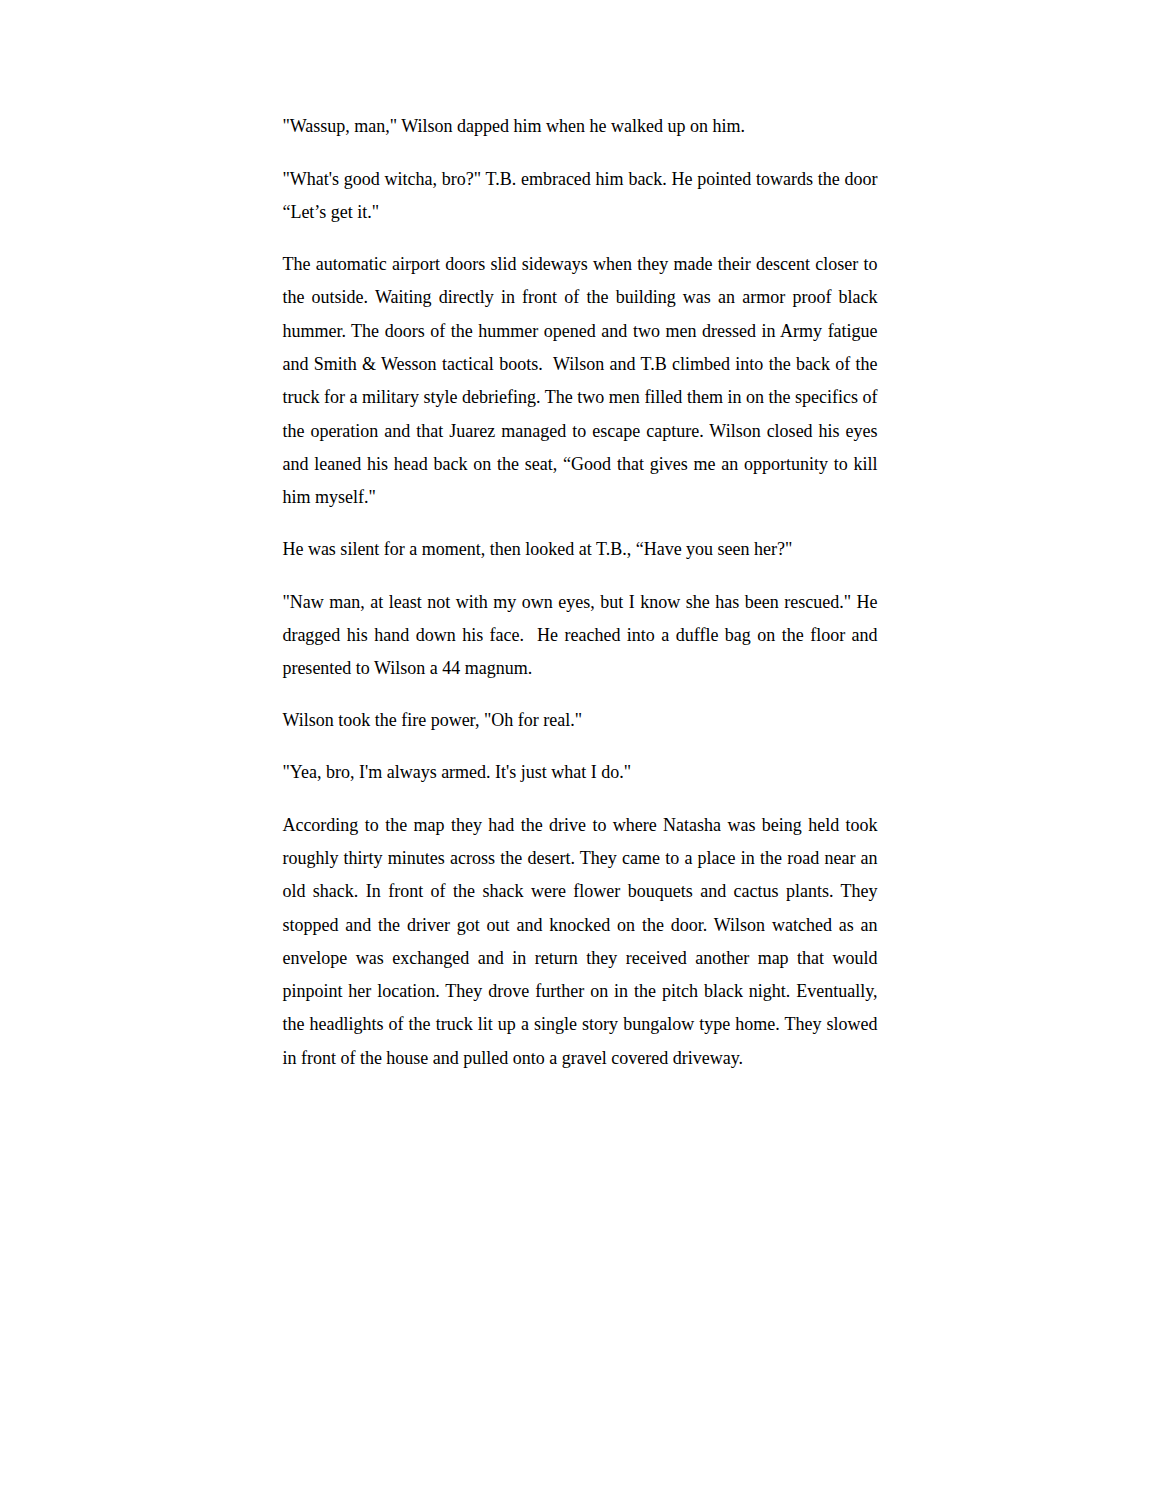"Wassup, man," Wilson dapped him when he walked up on him.
"What's good witcha, bro?" T.B. embraced him back. He pointed towards the door “Let’s get it."
The automatic airport doors slid sideways when they made their descent closer to the outside. Waiting directly in front of the building was an armor proof black hummer. The doors of the hummer opened and two men dressed in Army fatigue and Smith & Wesson tactical boots. Wilson and T.B climbed into the back of the truck for a military style debriefing. The two men filled them in on the specifics of the operation and that Juarez managed to escape capture. Wilson closed his eyes and leaned his head back on the seat, “Good that gives me an opportunity to kill him myself."
He was silent for a moment, then looked at T.B., “Have you seen her?"
"Naw man, at least not with my own eyes, but I know she has been rescued." He dragged his hand down his face. He reached into a duffle bag on the floor and presented to Wilson a 44 magnum.
Wilson took the fire power, "Oh for real."
"Yea, bro, I'm always armed. It's just what I do."
According to the map they had the drive to where Natasha was being held took roughly thirty minutes across the desert. They came to a place in the road near an old shack. In front of the shack were flower bouquets and cactus plants. They stopped and the driver got out and knocked on the door. Wilson watched as an envelope was exchanged and in return they received another map that would pinpoint her location. They drove further on in the pitch black night. Eventually, the headlights of the truck lit up a single story bungalow type home. They slowed in front of the house and pulled onto a gravel covered driveway.